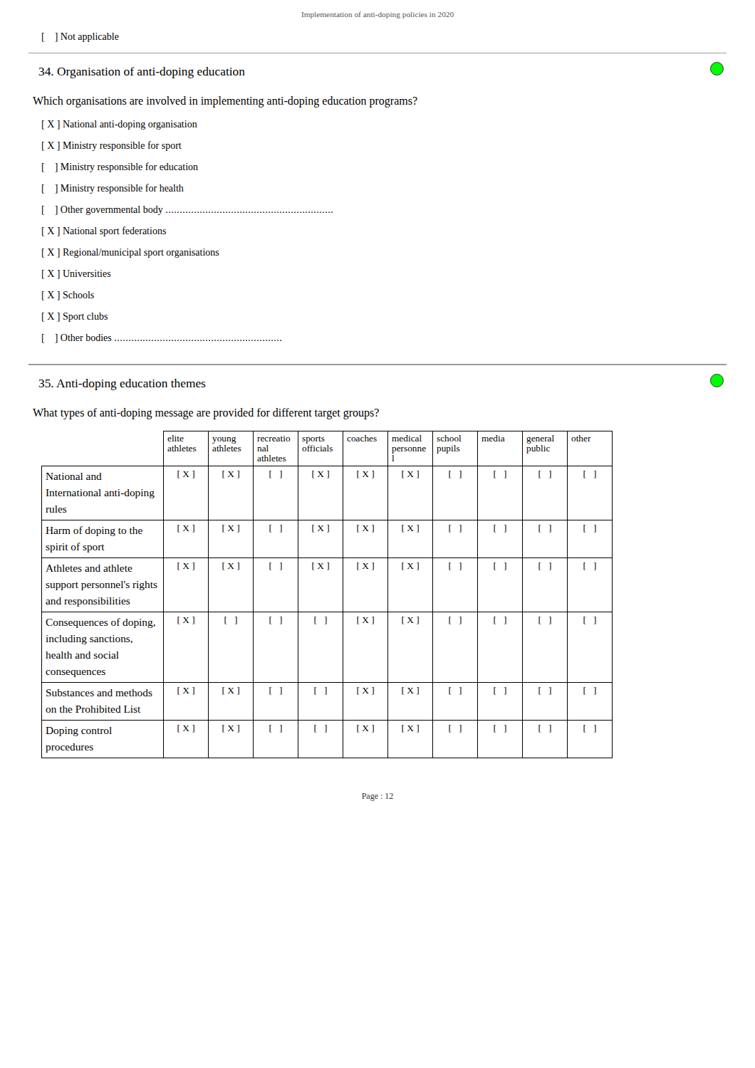Implementation of anti-doping policies in 2020
[ ] Not applicable
34. Organisation of anti-doping education
Which organisations are involved in implementing anti-doping education programs?
[ X ] National anti-doping organisation
[ X ] Ministry responsible for sport
[ ] Ministry responsible for education
[ ] Ministry responsible for health
[ ] Other governmental body ...........................................................
[ X ] National sport federations
[ X ] Regional/municipal sport organisations
[ X ] Universities
[ X ] Schools
[ X ] Sport clubs
[ ] Other bodies ...........................................................
35. Anti-doping education themes
What types of anti-doping message are provided for different target groups?
| | elite athletes | young athletes | recreatio nal athletes | sports officials | coaches | medical personne l | school pupils | media | general public | other |
| --- | --- | --- | --- | --- | --- | --- | --- | --- | --- | --- |
| National and International anti-doping rules | [ X ] | [ X ] | [ ] | [ X ] | [ X ] | [ X ] | [ ] | [ ] | [ ] | [ ] |
| Harm of doping to the spirit of sport | [ X ] | [ X ] | [ ] | [ X ] | [ X ] | [ X ] | [ ] | [ ] | [ ] | [ ] |
| Athletes and athlete support personnel's rights and responsibilities | [ X ] | [ X ] | [ ] | [ X ] | [ X ] | [ X ] | [ ] | [ ] | [ ] | [ ] |
| Consequences of doping, including sanctions, health and social consequences | [ X ] | [ ] | [ ] | [ ] | [ X ] | [ X ] | [ ] | [ ] | [ ] | [ ] |
| Substances and methods on the Prohibited List | [ X ] | [ X ] | [ ] | [ ] | [ X ] | [ X ] | [ ] | [ ] | [ ] | [ ] |
| Doping control procedures | [ X ] | [ X ] | [ ] | [ ] | [ X ] | [ X ] | [ ] | [ ] | [ ] | [ ] |
Page : 12